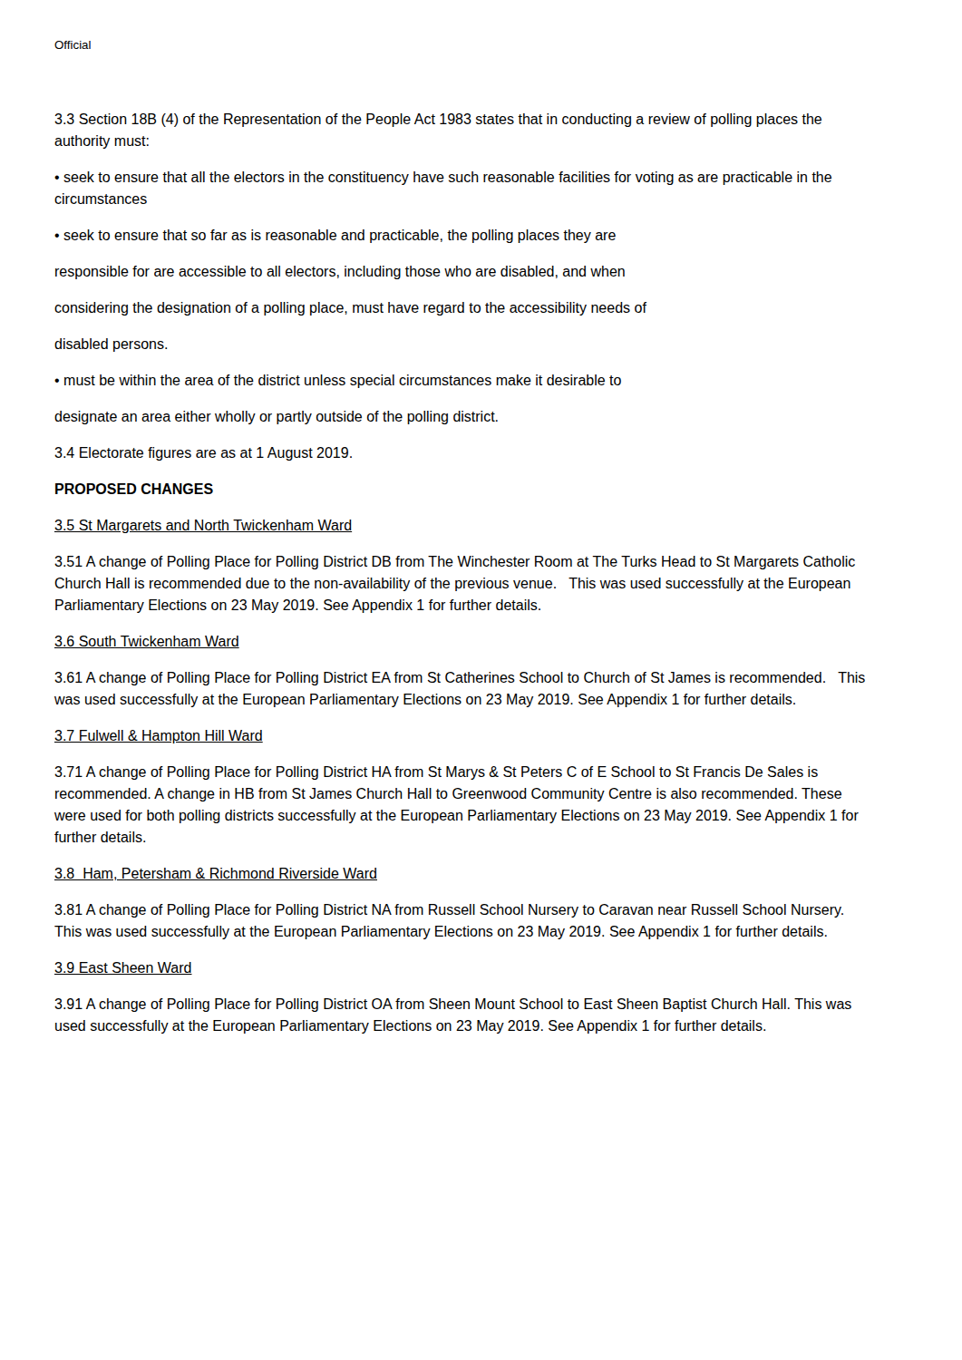Official
3.3 Section 18B (4) of the Representation of the People Act 1983 states that in conducting a review of polling places the authority must:
• seek to ensure that all the electors in the constituency have such reasonable facilities for voting as are practicable in the circumstances
• seek to ensure that so far as is reasonable and practicable, the polling places they are
responsible for are accessible to all electors, including those who are disabled, and when
considering the designation of a polling place, must have regard to the accessibility needs of
disabled persons.
• must be within the area of the district unless special circumstances make it desirable to
designate an area either wholly or partly outside of the polling district.
3.4 Electorate figures are as at 1 August 2019.
PROPOSED CHANGES
3.5 St Margarets and North Twickenham Ward
3.51 A change of Polling Place for Polling District DB from The Winchester Room at The Turks Head to St Margarets Catholic Church Hall is recommended due to the non-availability of the previous venue. This was used successfully at the European Parliamentary Elections on 23 May 2019. See Appendix 1 for further details.
3.6 South Twickenham Ward
3.61 A change of Polling Place for Polling District EA from St Catherines School to Church of St James is recommended. This was used successfully at the European Parliamentary Elections on 23 May 2019. See Appendix 1 for further details.
3.7 Fulwell & Hampton Hill Ward
3.71 A change of Polling Place for Polling District HA from St Marys & St Peters C of E School to St Francis De Sales is recommended. A change in HB from St James Church Hall to Greenwood Community Centre is also recommended. These were used for both polling districts successfully at the European Parliamentary Elections on 23 May 2019. See Appendix 1 for further details.
3.8 Ham, Petersham & Richmond Riverside Ward
3.81 A change of Polling Place for Polling District NA from Russell School Nursery to Caravan near Russell School Nursery. This was used successfully at the European Parliamentary Elections on 23 May 2019. See Appendix 1 for further details.
3.9 East Sheen Ward
3.91 A change of Polling Place for Polling District OA from Sheen Mount School to East Sheen Baptist Church Hall. This was used successfully at the European Parliamentary Elections on 23 May 2019. See Appendix 1 for further details.